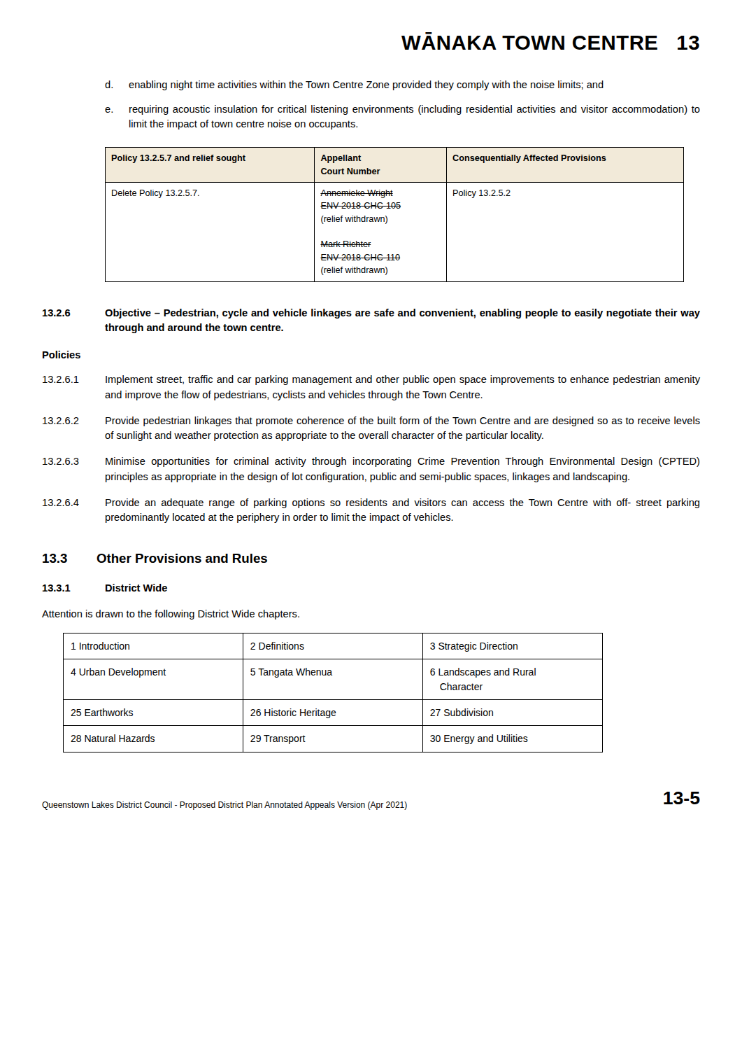WĀNAKA TOWN CENTRE 13
d. enabling night time activities within the Town Centre Zone provided they comply with the noise limits; and
e. requiring acoustic insulation for critical listening environments (including residential activities and visitor accommodation) to limit the impact of town centre noise on occupants.
| Policy 13.2.5.7 and relief sought | Appellant Court Number | Consequentially Affected Provisions |
| --- | --- | --- |
| Delete Policy 13.2.5.7. | Annemieke Wright ENV-2018-CHC-105 (relief withdrawn) Mark Richter ENV-2018-CHC-110 (relief withdrawn) | Policy 13.2.5.2 |
13.2.6
Objective – Pedestrian, cycle and vehicle linkages are safe and convenient, enabling people to easily negotiate their way through and around the town centre.
Policies
13.2.6.1
Implement street, traffic and car parking management and other public open space improvements to enhance pedestrian amenity and improve the flow of pedestrians, cyclists and vehicles through the Town Centre.
13.2.6.2
Provide pedestrian linkages that promote coherence of the built form of the Town Centre and are designed so as to receive levels of sunlight and weather protection as appropriate to the overall character of the particular locality.
13.2.6.3
Minimise opportunities for criminal activity through incorporating Crime Prevention Through Environmental Design (CPTED) principles as appropriate in the design of lot configuration, public and semi-public spaces, linkages and landscaping.
13.2.6.4
Provide an adequate range of parking options so residents and visitors can access the Town Centre with off- street parking predominantly located at the periphery in order to limit the impact of vehicles.
13.3 Other Provisions and Rules
13.3.1 District Wide
Attention is drawn to the following District Wide chapters.
| 1 Introduction | 2 Definitions | 3 Strategic Direction |
| 4 Urban Development | 5 Tangata Whenua | 6 Landscapes and Rural Character |
| 25 Earthworks | 26 Historic Heritage | 27 Subdivision |
| 28 Natural Hazards | 29 Transport | 30 Energy and Utilities |
Queenstown Lakes District Council - Proposed District Plan Annotated Appeals Version (Apr 2021)
13-5